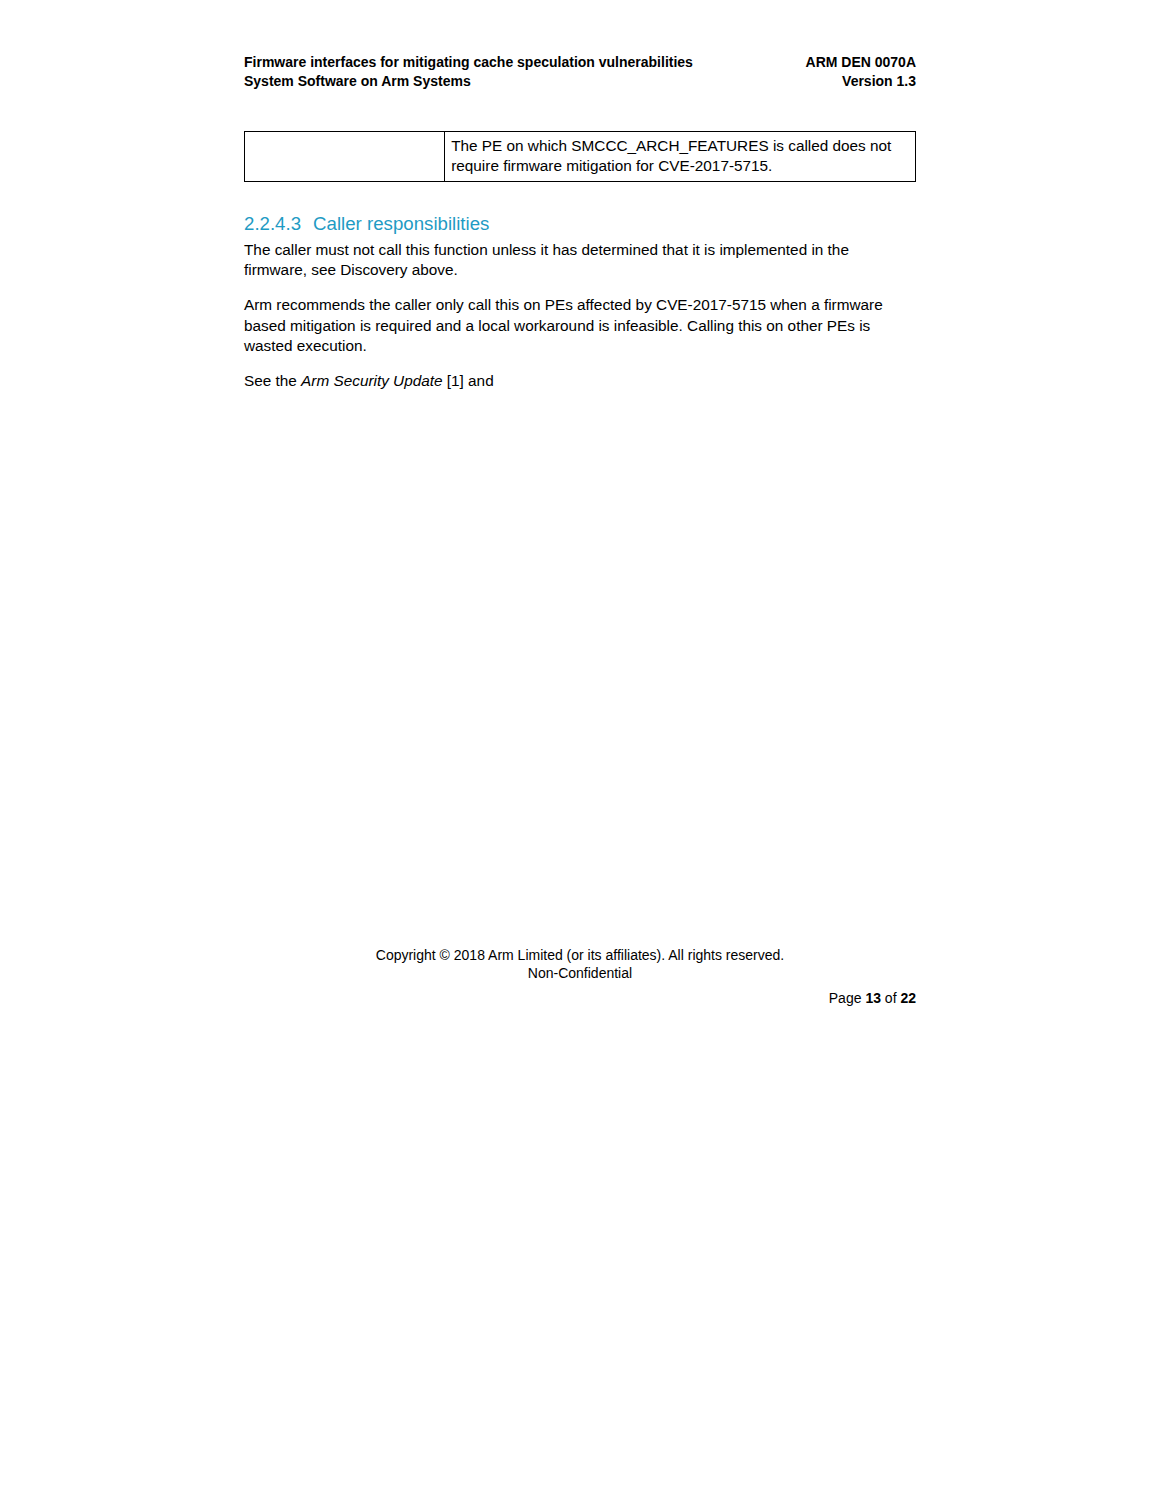Firmware interfaces for mitigating cache speculation vulnerabilities System Software on Arm Systems
ARM DEN 0070A Version 1.3
| | The PE on which SMCCC_ARCH_FEATURES is called does not require firmware mitigation for CVE-2017-5715. |
2.2.4.3 Caller responsibilities
The caller must not call this function unless it has determined that it is implemented in the firmware, see Discovery above.
Arm recommends the caller only call this on PEs affected by CVE-2017-5715 when a firmware based mitigation is required and a local workaround is infeasible. Calling this on other PEs is wasted execution.
See the Arm Security Update [1] and
Copyright © 2018 Arm Limited (or its affiliates). All rights reserved.
Non-Confidential
Page 13 of 22